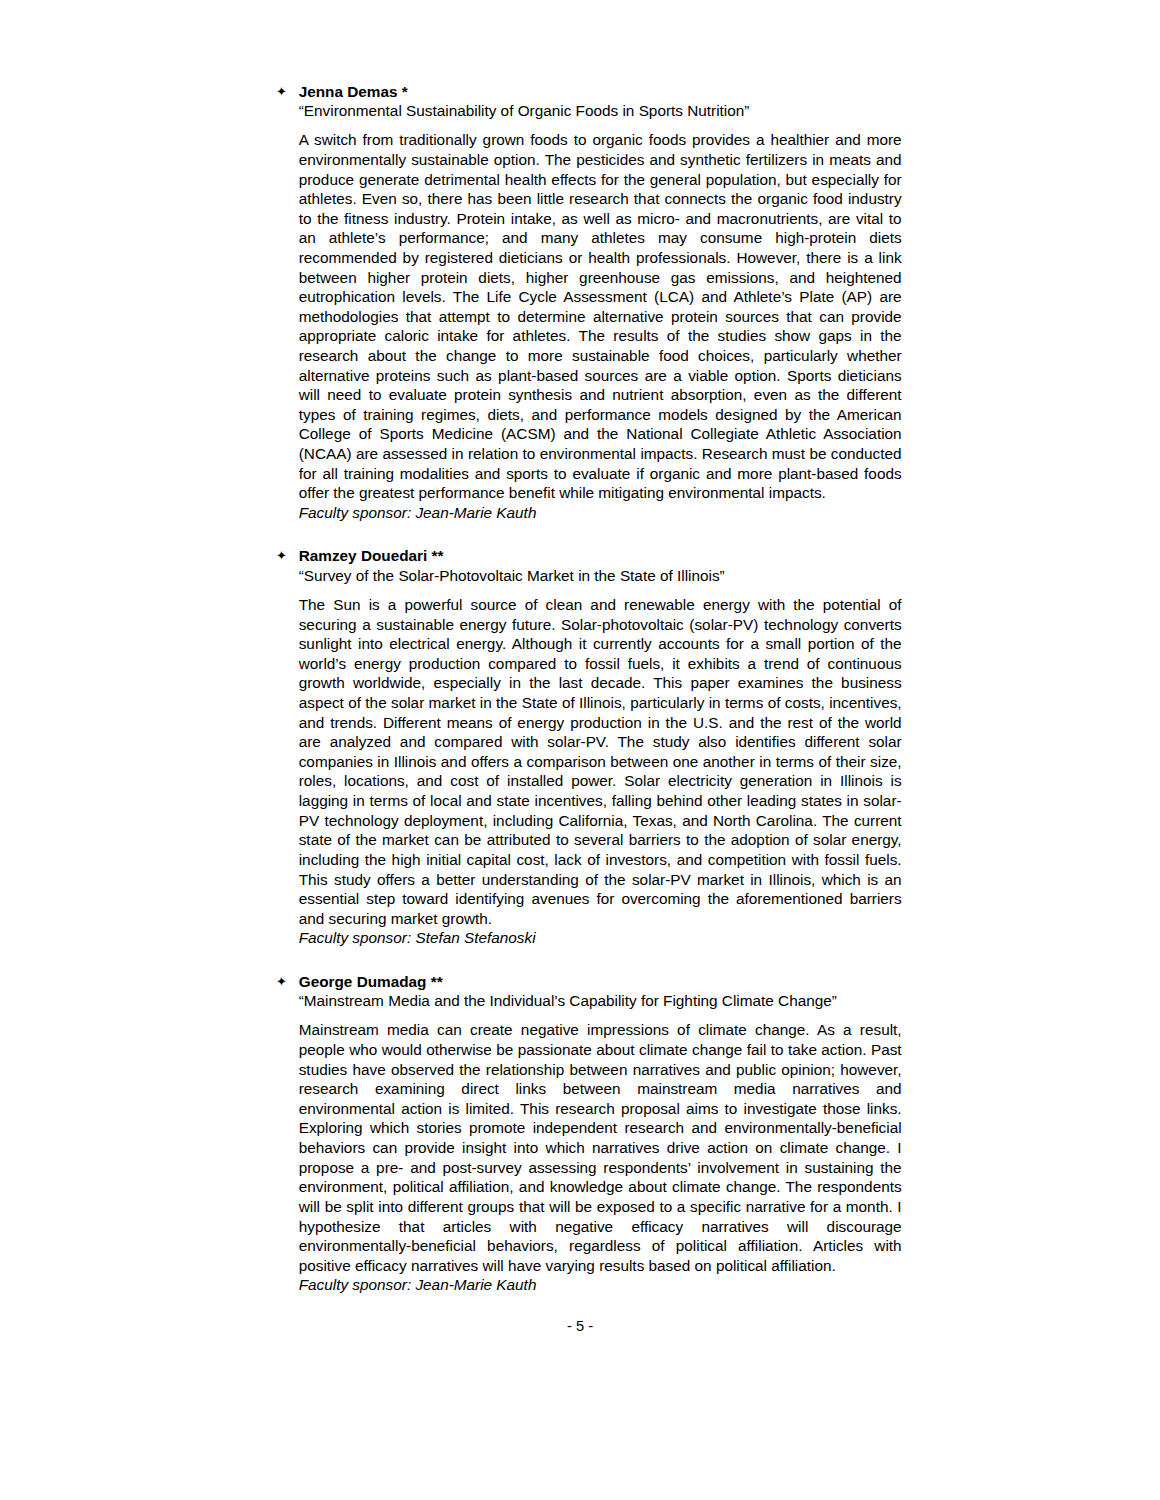✦
Jenna Demas *
“Environmental Sustainability of Organic Foods in Sports Nutrition”
A switch from traditionally grown foods to organic foods provides a healthier and more environmentally sustainable option. The pesticides and synthetic fertilizers in meats and produce generate detrimental health effects for the general population, but especially for athletes. Even so, there has been little research that connects the organic food industry to the fitness industry. Protein intake, as well as micro- and macronutrients, are vital to an athlete’s performance; and many athletes may consume high-protein diets recommended by registered dieticians or health professionals. However, there is a link between higher protein diets, higher greenhouse gas emissions, and heightened eutrophication levels. The Life Cycle Assessment (LCA) and Athlete’s Plate (AP) are methodologies that attempt to determine alternative protein sources that can provide appropriate caloric intake for athletes. The results of the studies show gaps in the research about the change to more sustainable food choices, particularly whether alternative proteins such as plant-based sources are a viable option. Sports dieticians will need to evaluate protein synthesis and nutrient absorption, even as the different types of training regimes, diets, and performance models designed by the American College of Sports Medicine (ACSM) and the National Collegiate Athletic Association (NCAA) are assessed in relation to environmental impacts. Research must be conducted for all training modalities and sports to evaluate if organic and more plant-based foods offer the greatest performance benefit while mitigating environmental impacts.
Faculty sponsor: Jean-Marie Kauth
✦
Ramzey Douedari **
“Survey of the Solar-Photovoltaic Market in the State of Illinois”
The Sun is a powerful source of clean and renewable energy with the potential of securing a sustainable energy future. Solar-photovoltaic (solar-PV) technology converts sunlight into electrical energy. Although it currently accounts for a small portion of the world’s energy production compared to fossil fuels, it exhibits a trend of continuous growth worldwide, especially in the last decade. This paper examines the business aspect of the solar market in the State of Illinois, particularly in terms of costs, incentives, and trends. Different means of energy production in the U.S. and the rest of the world are analyzed and compared with solar-PV. The study also identifies different solar companies in Illinois and offers a comparison between one another in terms of their size, roles, locations, and cost of installed power. Solar electricity generation in Illinois is lagging in terms of local and state incentives, falling behind other leading states in solar-PV technology deployment, including California, Texas, and North Carolina. The current state of the market can be attributed to several barriers to the adoption of solar energy, including the high initial capital cost, lack of investors, and competition with fossil fuels. This study offers a better understanding of the solar-PV market in Illinois, which is an essential step toward identifying avenues for overcoming the aforementioned barriers and securing market growth.
Faculty sponsor: Stefan Stefanoski
✦
George Dumadag **
“Mainstream Media and the Individual’s Capability for Fighting Climate Change”
Mainstream media can create negative impressions of climate change. As a result, people who would otherwise be passionate about climate change fail to take action. Past studies have observed the relationship between narratives and public opinion; however, research examining direct links between mainstream media narratives and environmental action is limited. This research proposal aims to investigate those links. Exploring which stories promote independent research and environmentally-beneficial behaviors can provide insight into which narratives drive action on climate change. I propose a pre- and post-survey assessing respondents’ involvement in sustaining the environment, political affiliation, and knowledge about climate change. The respondents will be split into different groups that will be exposed to a specific narrative for a month. I hypothesize that articles with negative efficacy narratives will discourage environmentally-beneficial behaviors, regardless of political affiliation. Articles with positive efficacy narratives will have varying results based on political affiliation.
Faculty sponsor: Jean-Marie Kauth
- 5 -